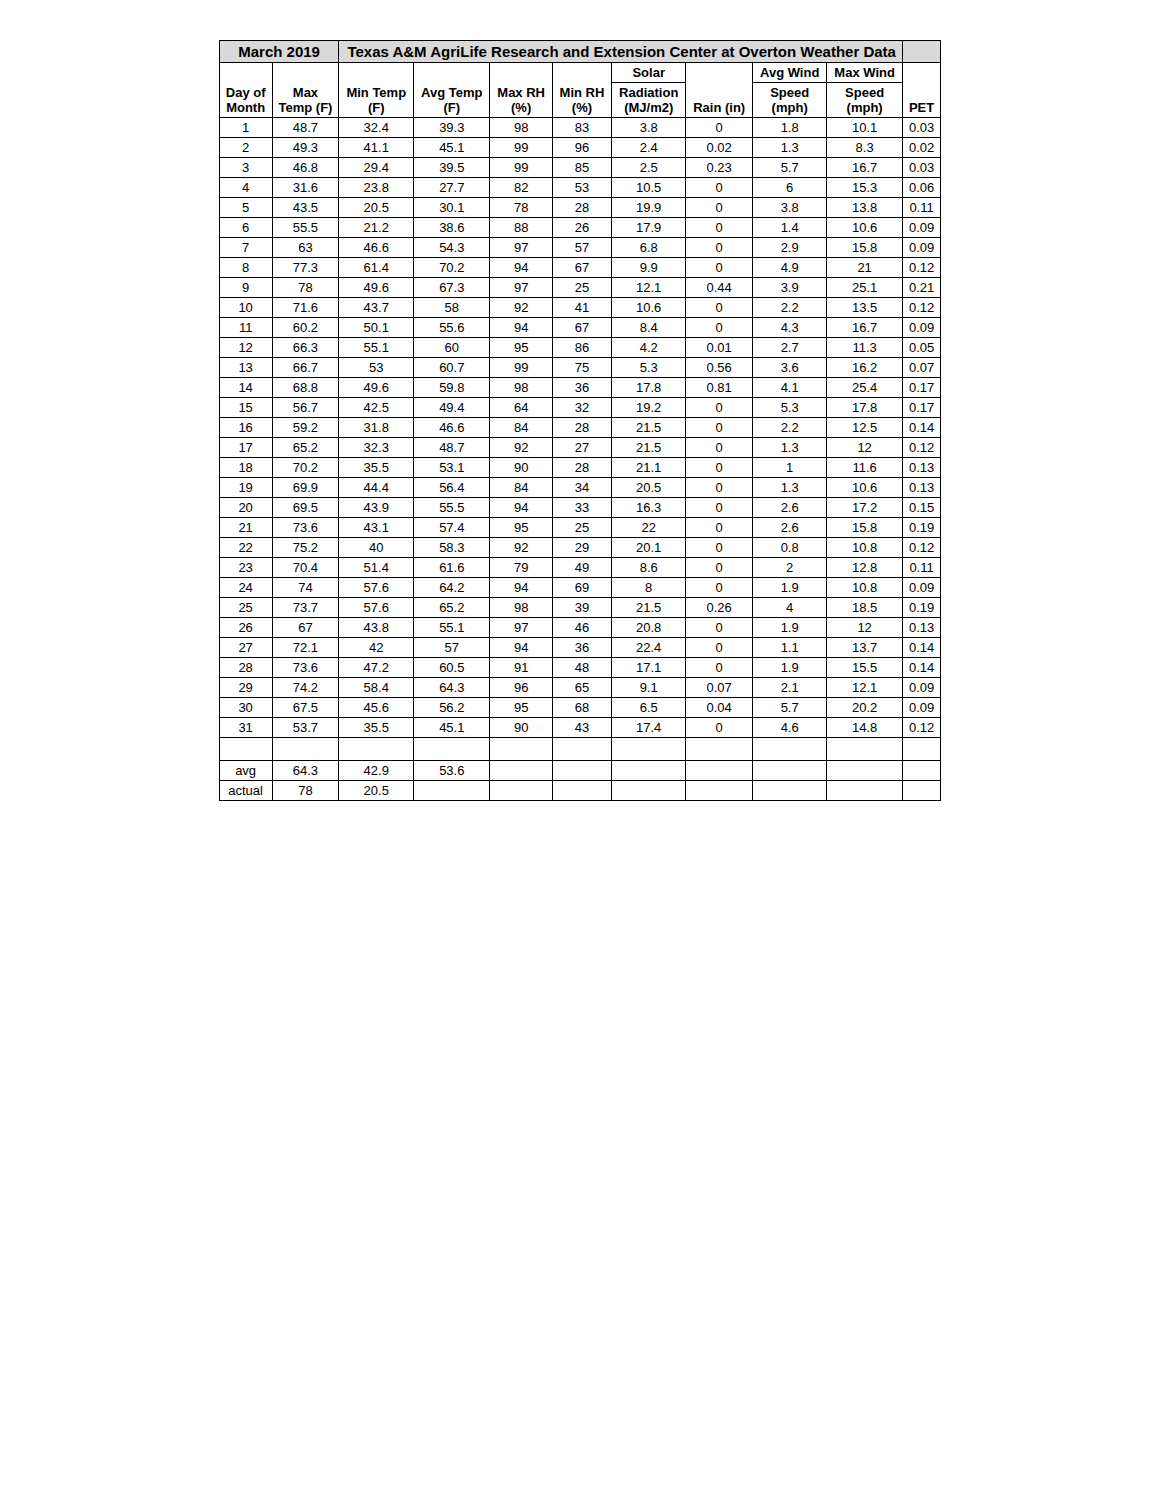| March 2019 | Texas A&M AgriLife Research and Extension Center at Overton Weather Data | |
| Day of Month | Max Temp (F) | Min Temp (F) | Avg Temp (F) | Max RH (%) | Min RH (%) | Solar | Rain (in) | Avg Wind | Max Wind | PET |
| Radiation (MJ/m2) | Speed (mph) | Speed (mph) |
| 1 | 48.7 | 32.4 | 39.3 | 98 | 83 | 3.8 | 0 | 1.8 | 10.1 | 0.03 |
| 2 | 49.3 | 41.1 | 45.1 | 99 | 96 | 2.4 | 0.02 | 1.3 | 8.3 | 0.02 |
| 3 | 46.8 | 29.4 | 39.5 | 99 | 85 | 2.5 | 0.23 | 5.7 | 16.7 | 0.03 |
| 4 | 31.6 | 23.8 | 27.7 | 82 | 53 | 10.5 | 0 | 6 | 15.3 | 0.06 |
| 5 | 43.5 | 20.5 | 30.1 | 78 | 28 | 19.9 | 0 | 3.8 | 13.8 | 0.11 |
| 6 | 55.5 | 21.2 | 38.6 | 88 | 26 | 17.9 | 0 | 1.4 | 10.6 | 0.09 |
| 7 | 63 | 46.6 | 54.3 | 97 | 57 | 6.8 | 0 | 2.9 | 15.8 | 0.09 |
| 8 | 77.3 | 61.4 | 70.2 | 94 | 67 | 9.9 | 0 | 4.9 | 21 | 0.12 |
| 9 | 78 | 49.6 | 67.3 | 97 | 25 | 12.1 | 0.44 | 3.9 | 25.1 | 0.21 |
| 10 | 71.6 | 43.7 | 58 | 92 | 41 | 10.6 | 0 | 2.2 | 13.5 | 0.12 |
| 11 | 60.2 | 50.1 | 55.6 | 94 | 67 | 8.4 | 0 | 4.3 | 16.7 | 0.09 |
| 12 | 66.3 | 55.1 | 60 | 95 | 86 | 4.2 | 0.01 | 2.7 | 11.3 | 0.05 |
| 13 | 66.7 | 53 | 60.7 | 99 | 75 | 5.3 | 0.56 | 3.6 | 16.2 | 0.07 |
| 14 | 68.8 | 49.6 | 59.8 | 98 | 36 | 17.8 | 0.81 | 4.1 | 25.4 | 0.17 |
| 15 | 56.7 | 42.5 | 49.4 | 64 | 32 | 19.2 | 0 | 5.3 | 17.8 | 0.17 |
| 16 | 59.2 | 31.8 | 46.6 | 84 | 28 | 21.5 | 0 | 2.2 | 12.5 | 0.14 |
| 17 | 65.2 | 32.3 | 48.7 | 92 | 27 | 21.5 | 0 | 1.3 | 12 | 0.12 |
| 18 | 70.2 | 35.5 | 53.1 | 90 | 28 | 21.1 | 0 | 1 | 11.6 | 0.13 |
| 19 | 69.9 | 44.4 | 56.4 | 84 | 34 | 20.5 | 0 | 1.3 | 10.6 | 0.13 |
| 20 | 69.5 | 43.9 | 55.5 | 94 | 33 | 16.3 | 0 | 2.6 | 17.2 | 0.15 |
| 21 | 73.6 | 43.1 | 57.4 | 95 | 25 | 22 | 0 | 2.6 | 15.8 | 0.19 |
| 22 | 75.2 | 40 | 58.3 | 92 | 29 | 20.1 | 0 | 0.8 | 10.8 | 0.12 |
| 23 | 70.4 | 51.4 | 61.6 | 79 | 49 | 8.6 | 0 | 2 | 12.8 | 0.11 |
| 24 | 74 | 57.6 | 64.2 | 94 | 69 | 8 | 0 | 1.9 | 10.8 | 0.09 |
| 25 | 73.7 | 57.6 | 65.2 | 98 | 39 | 21.5 | 0.26 | 4 | 18.5 | 0.19 |
| 26 | 67 | 43.8 | 55.1 | 97 | 46 | 20.8 | 0 | 1.9 | 12 | 0.13 |
| 27 | 72.1 | 42 | 57 | 94 | 36 | 22.4 | 0 | 1.1 | 13.7 | 0.14 |
| 28 | 73.6 | 47.2 | 60.5 | 91 | 48 | 17.1 | 0 | 1.9 | 15.5 | 0.14 |
| 29 | 74.2 | 58.4 | 64.3 | 96 | 65 | 9.1 | 0.07 | 2.1 | 12.1 | 0.09 |
| 30 | 67.5 | 45.6 | 56.2 | 95 | 68 | 6.5 | 0.04 | 5.7 | 20.2 | 0.09 |
| 31 | 53.7 | 35.5 | 45.1 | 90 | 43 | 17.4 | 0 | 4.6 | 14.8 | 0.12 |
| avg | 64.3 | 42.9 | 53.6 | | | | | | | |
| actual | 78 | 20.5 | | | | | | | | |